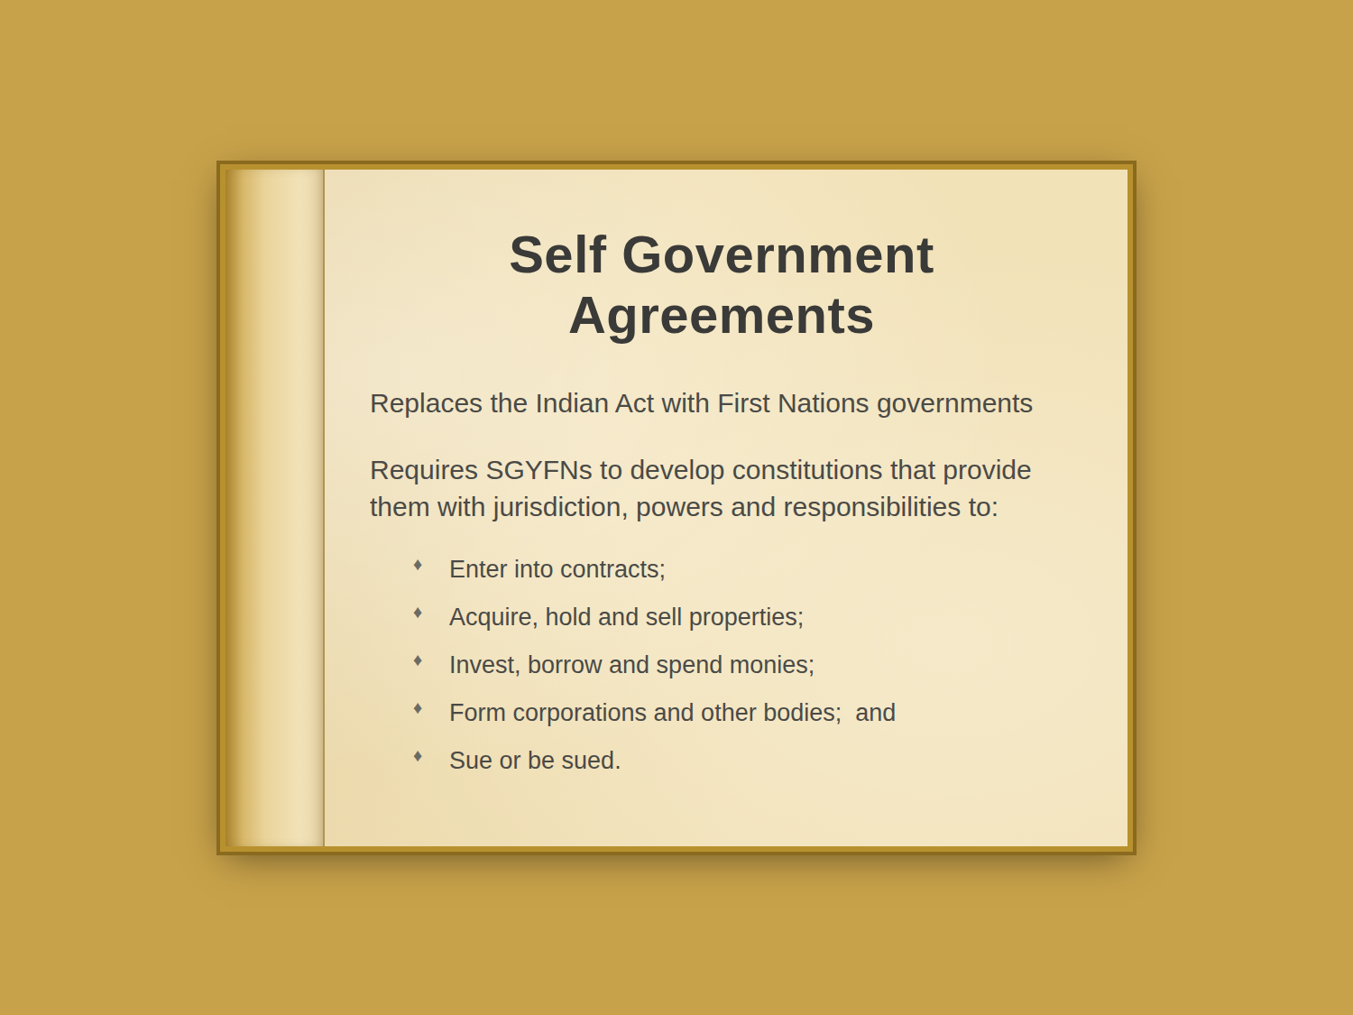Self Government Agreements
Replaces the Indian Act with First Nations governments
Requires SGYFNs to develop constitutions that provide them with jurisdiction, powers and responsibilities to:
Enter into contracts;
Acquire, hold and sell properties;
Invest, borrow and spend monies;
Form corporations and other bodies; and
Sue or be sued.